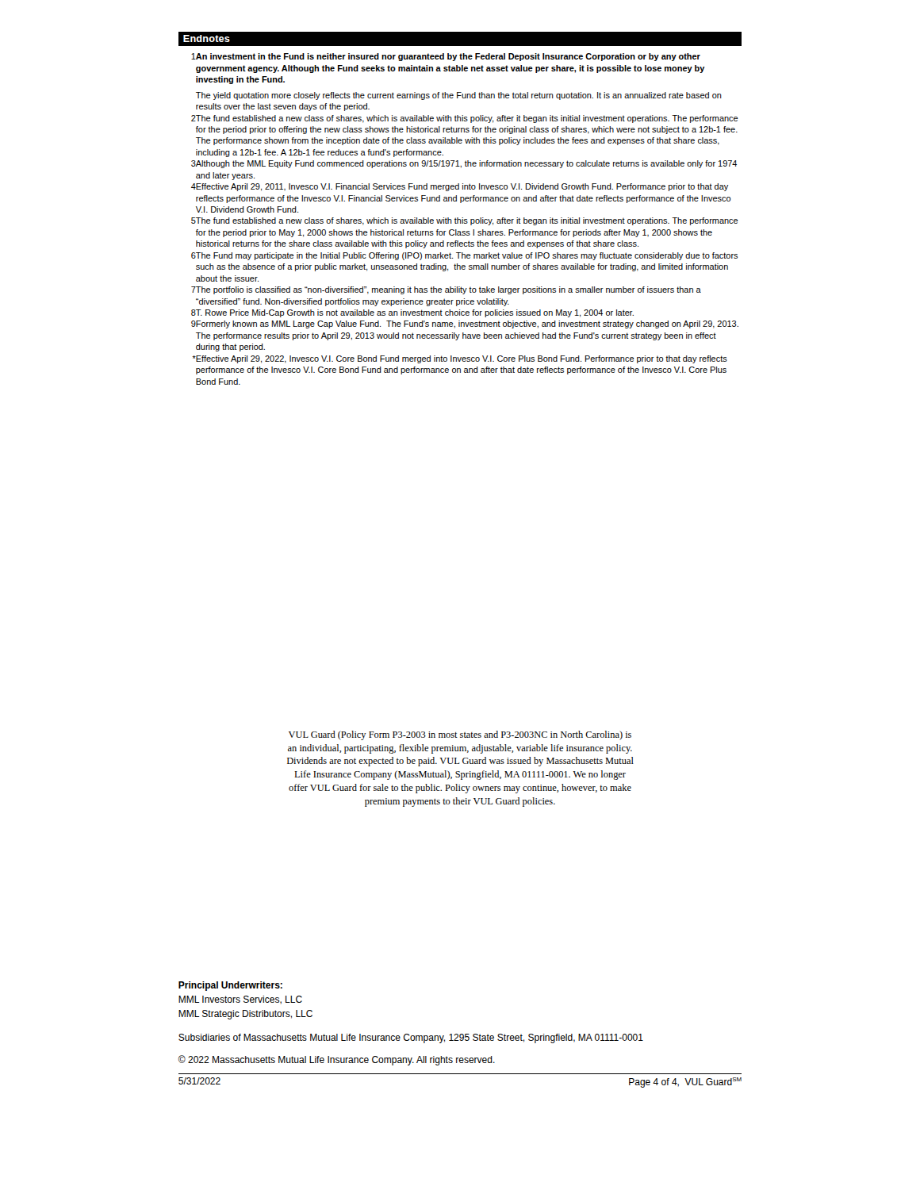Endnotes
| 1 | An investment in the Fund is neither insured nor guaranteed by the Federal Deposit Insurance Corporation or by any other government agency. Although the Fund seeks to maintain a stable net asset value per share, it is possible to lose money by investing in the Fund. The yield quotation more closely reflects the current earnings of the Fund than the total return quotation. It is an annualized rate based on results over the last seven days of the period. |
| 2 | The fund established a new class of shares, which is available with this policy, after it began its initial investment operations. The performance for the period prior to offering the new class shows the historical returns for the original class of shares, which were not subject to a 12b-1 fee. The performance shown from the inception date of the class available with this policy includes the fees and expenses of that share class, including a 12b-1 fee. A 12b-1 fee reduces a fund's performance. |
| 3 | Although the MML Equity Fund commenced operations on 9/15/1971, the information necessary to calculate returns is available only for 1974 and later years. |
| 4 | Effective April 29, 2011, Invesco V.I. Financial Services Fund merged into Invesco V.I. Dividend Growth Fund. Performance prior to that day reflects performance of the Invesco V.I. Financial Services Fund and performance on and after that date reflects performance of the Invesco V.I. Dividend Growth Fund. |
| 5 | The fund established a new class of shares, which is available with this policy, after it began its initial investment operations. The performance for the period prior to May 1, 2000 shows the historical returns for Class I shares. Performance for periods after May 1, 2000 shows the historical returns for the share class available with this policy and reflects the fees and expenses of that share class. |
| 6 | The Fund may participate in the Initial Public Offering (IPO) market. The market value of IPO shares may fluctuate considerably due to factors such as the absence of a prior public market, unseasoned trading, the small number of shares available for trading, and limited information about the issuer. |
| 7 | The portfolio is classified as “non-diversified”, meaning it has the ability to take larger positions in a smaller number of issuers than a “diversified” fund. Non-diversified portfolios may experience greater price volatility. |
| 8 | T. Rowe Price Mid-Cap Growth is not available as an investment choice for policies issued on May 1, 2004 or later. |
| 9 | Formerly known as MML Large Cap Value Fund. The Fund's name, investment objective, and investment strategy changed on April 29, 2013. The performance results prior to April 29, 2013 would not necessarily have been achieved had the Fund's current strategy been in effect during that period. |
| * | Effective April 29, 2022, Invesco V.I. Core Bond Fund merged into Invesco V.I. Core Plus Bond Fund. Performance prior to that day reflects performance of the Invesco V.I. Core Bond Fund and performance on and after that date reflects performance of the Invesco V.I. Core Plus Bond Fund. |
VUL Guard (Policy Form P3-2003 in most states and P3-2003NC in North Carolina) is an individual, participating, flexible premium, adjustable, variable life insurance policy. Dividends are not expected to be paid. VUL Guard was issued by Massachusetts Mutual Life Insurance Company (MassMutual), Springfield, MA 01111-0001. We no longer offer VUL Guard for sale to the public. Policy owners may continue, however, to make premium payments to their VUL Guard policies.
Principal Underwriters:
MML Investors Services, LLC
MML Strategic Distributors, LLC
Subsidiaries of Massachusetts Mutual Life Insurance Company, 1295 State Street, Springfield, MA 01111-0001
© 2022 Massachusetts Mutual Life Insurance Company. All rights reserved.
5/31/2022 Page 4 of 4, VUL GuardSM